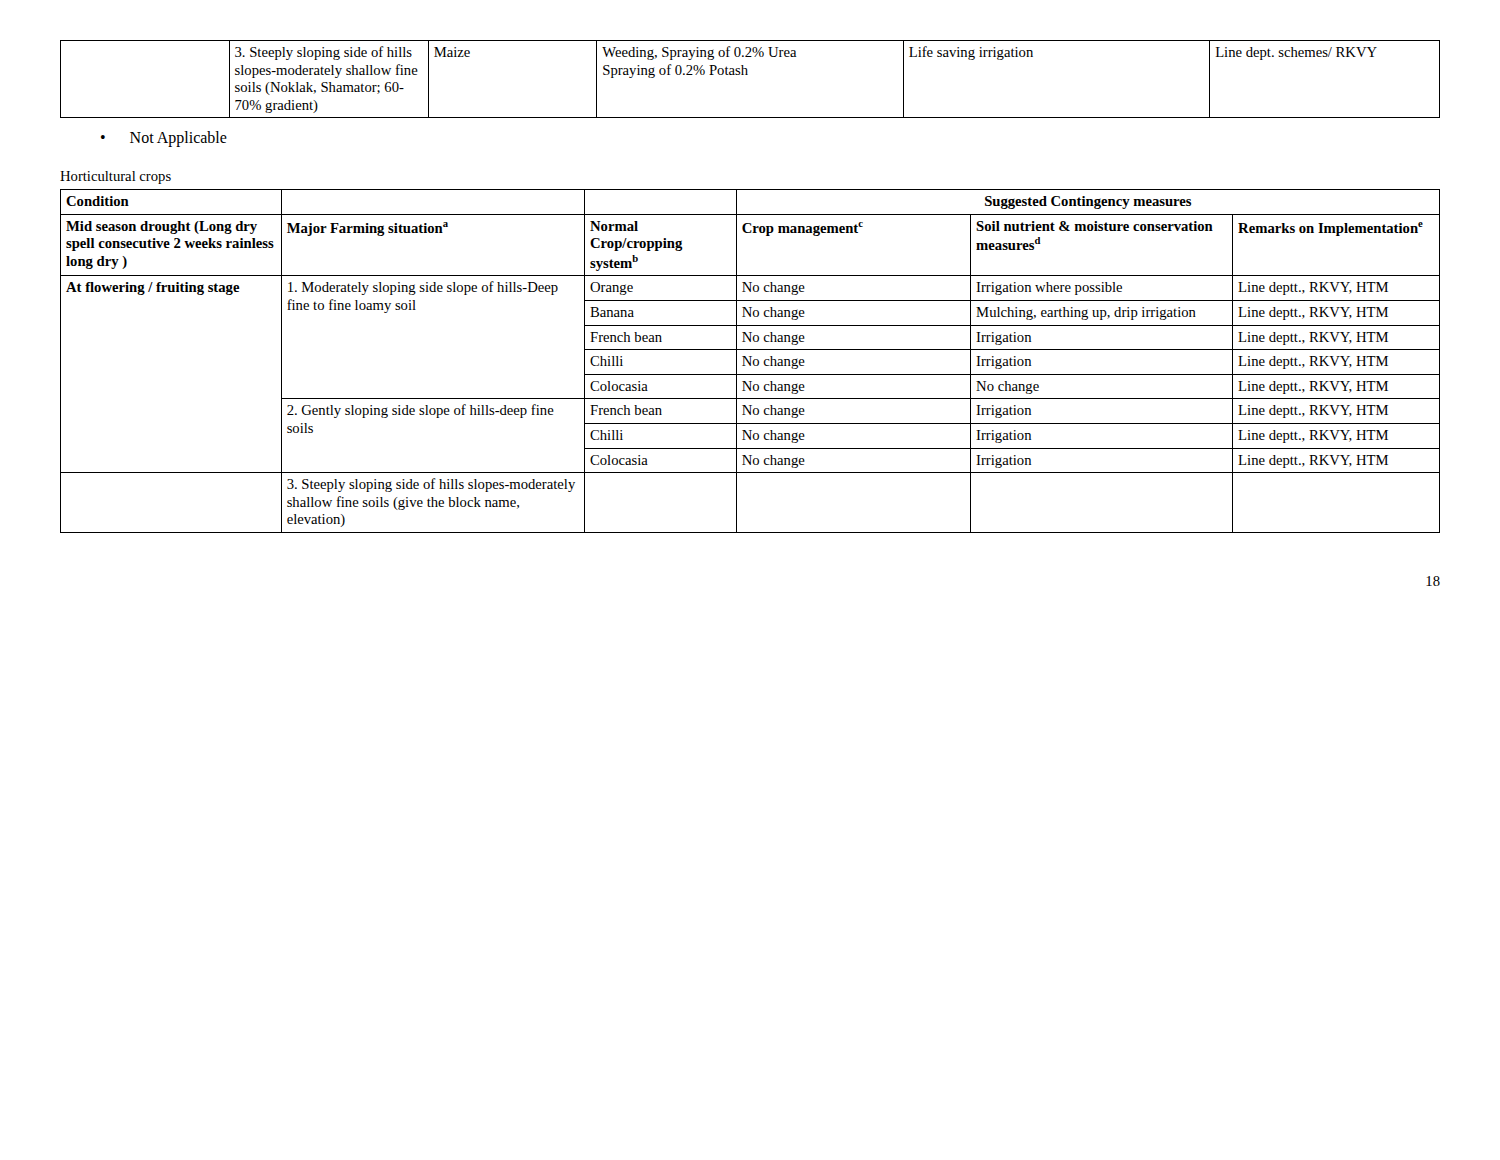| | 3. Steeply sloping side of hills slopes-moderately shallow fine soils (Noklak, Shamator; 60-70% gradient) | Maize | Weeding, Spraying of 0.2% Urea Spraying of 0.2% Potash | Life saving irrigation | Line dept. schemes/ RKVY |
• Not Applicable
Horticultural crops
| Condition | | | Suggested Contingency measures |
| --- | --- | --- | --- |
| Mid season drought (Long dry spell consecutive 2 weeks rainless long dry ) | Major Farming situation a | Normal Crop/cropping system b | Crop management c | Soil nutrient & moisture conservation measures d | Remarks on Implementation e |
| At flowering / fruiting stage | 1. Moderately sloping side slope of hills-Deep fine to fine loamy soil | Orange | No change | Irrigation where possible | Line deptt., RKVY, HTM |
| Banana | No change | Mulching, earthing up, drip irrigation | Line deptt., RKVY, HTM |
| French bean | No change | Irrigation | Line deptt., RKVY, HTM |
| Chilli | No change | Irrigation | Line deptt., RKVY, HTM |
| Colocasia | No change | No change | Line deptt., RKVY, HTM |
| 2. Gently sloping side slope of hills-deep fine soils | French bean | No change | Irrigation | Line deptt., RKVY, HTM |
| Chilli | No change | Irrigation | Line deptt., RKVY, HTM |
| Colocasia | No change | Irrigation | Line deptt., RKVY, HTM |
| | 3. Steeply sloping side of hills slopes-moderately shallow fine soils (give the block name, elevation) | | | | |
18